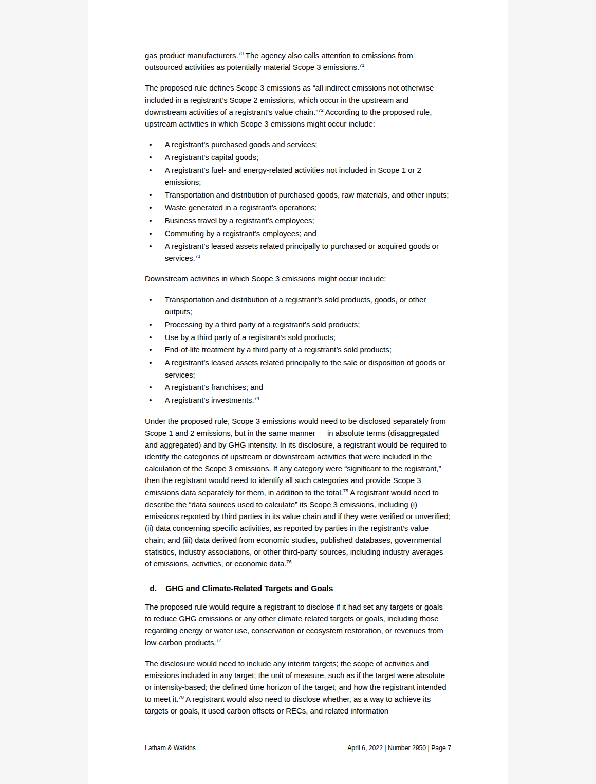gas product manufacturers.70 The agency also calls attention to emissions from outsourced activities as potentially material Scope 3 emissions.71
The proposed rule defines Scope 3 emissions as “all indirect emissions not otherwise included in a registrant’s Scope 2 emissions, which occur in the upstream and downstream activities of a registrant’s value chain.”72 According to the proposed rule, upstream activities in which Scope 3 emissions might occur include:
A registrant’s purchased goods and services;
A registrant’s capital goods;
A registrant’s fuel- and energy-related activities not included in Scope 1 or 2 emissions;
Transportation and distribution of purchased goods, raw materials, and other inputs;
Waste generated in a registrant’s operations;
Business travel by a registrant’s employees;
Commuting by a registrant’s employees; and
A registrant’s leased assets related principally to purchased or acquired goods or services.73
Downstream activities in which Scope 3 emissions might occur include:
Transportation and distribution of a registrant’s sold products, goods, or other outputs;
Processing by a third party of a registrant’s sold products;
Use by a third party of a registrant’s sold products;
End-of-life treatment by a third party of a registrant’s sold products;
A registrant’s leased assets related principally to the sale or disposition of goods or services;
A registrant’s franchises; and
A registrant’s investments.74
Under the proposed rule, Scope 3 emissions would need to be disclosed separately from Scope 1 and 2 emissions, but in the same manner — in absolute terms (disaggregated and aggregated) and by GHG intensity. In its disclosure, a registrant would be required to identify the categories of upstream or downstream activities that were included in the calculation of the Scope 3 emissions. If any category were “significant to the registrant,” then the registrant would need to identify all such categories and provide Scope 3 emissions data separately for them, in addition to the total.75 A registrant would need to describe the “data sources used to calculate” its Scope 3 emissions, including (i) emissions reported by third parties in its value chain and if they were verified or unverified; (ii) data concerning specific activities, as reported by parties in the registrant’s value chain; and (iii) data derived from economic studies, published databases, governmental statistics, industry associations, or other third-party sources, including industry averages of emissions, activities, or economic data.76
d. GHG and Climate-Related Targets and Goals
The proposed rule would require a registrant to disclose if it had set any targets or goals to reduce GHG emissions or any other climate-related targets or goals, including those regarding energy or water use, conservation or ecosystem restoration, or revenues from low-carbon products.77
The disclosure would need to include any interim targets; the scope of activities and emissions included in any target; the unit of measure, such as if the target were absolute or intensity-based; the defined time horizon of the target; and how the registrant intended to meet it.78 A registrant would also need to disclose whether, as a way to achieve its targets or goals, it used carbon offsets or RECs, and related information
Latham & Watkins April 6, 2022 | Number 2950 | Page 7